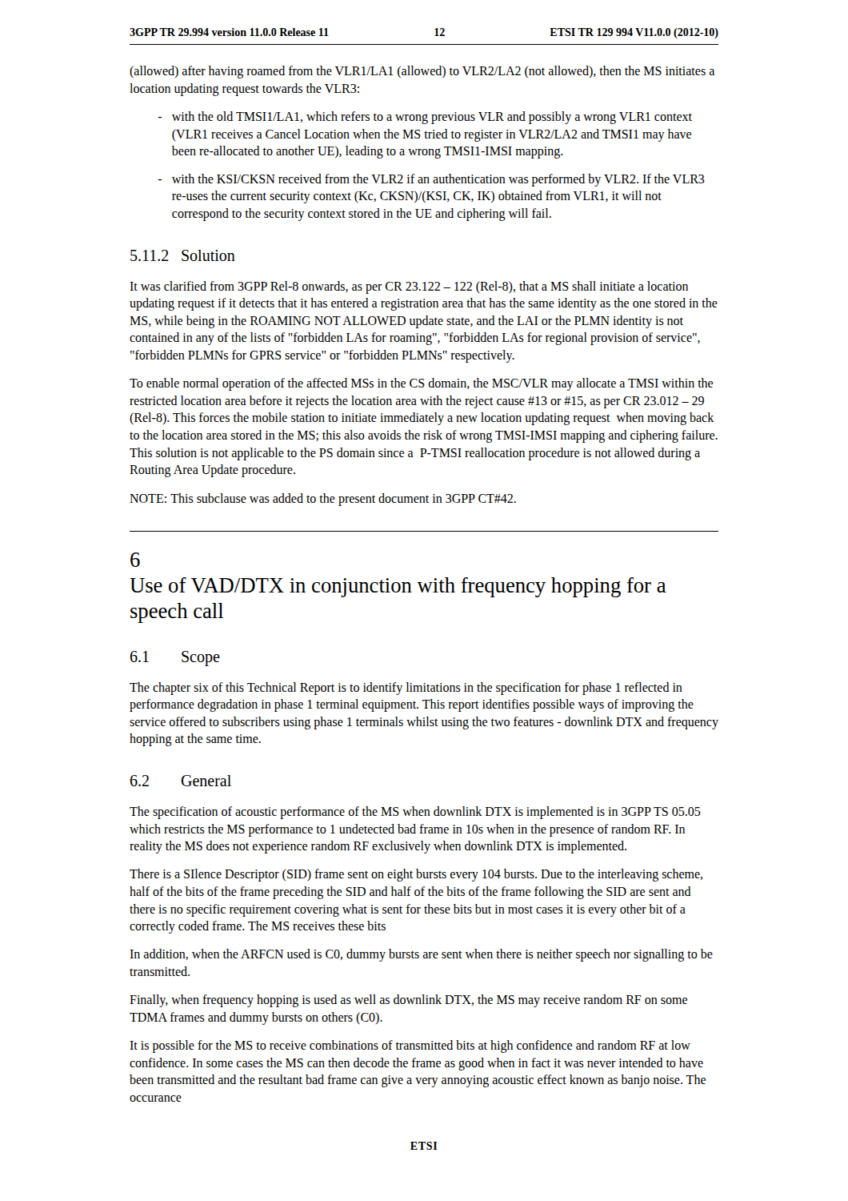3GPP TR 29.994 version 11.0.0 Release 11 12 ETSI TR 129 994 V11.0.0 (2012-10)
(allowed) after having roamed from the VLR1/LA1 (allowed) to VLR2/LA2 (not allowed), then the MS initiates a location updating request towards the VLR3:
with the old TMSI1/LA1, which refers to a wrong previous VLR and possibly a wrong VLR1 context (VLR1 receives a Cancel Location when the MS tried to register in VLR2/LA2 and TMSI1 may have been re-allocated to another UE), leading to a wrong TMSI1-IMSI mapping.
with the KSI/CKSN received from the VLR2 if an authentication was performed by VLR2. If the VLR3 re-uses the current security context (Kc, CKSN)/(KSI, CK, IK) obtained from VLR1, it will not correspond to the security context stored in the UE and ciphering will fail.
5.11.2 Solution
It was clarified from 3GPP Rel-8 onwards, as per CR 23.122 – 122 (Rel-8), that a MS shall initiate a location updating request if it detects that it has entered a registration area that has the same identity as the one stored in the MS, while being in the ROAMING NOT ALLOWED update state, and the LAI or the PLMN identity is not contained in any of the lists of "forbidden LAs for roaming", "forbidden LAs for regional provision of service", "forbidden PLMNs for GPRS service" or "forbidden PLMNs" respectively.
To enable normal operation of the affected MSs in the CS domain, the MSC/VLR may allocate a TMSI within the restricted location area before it rejects the location area with the reject cause #13 or #15, as per CR 23.012 – 29 (Rel-8). This forces the mobile station to initiate immediately a new location updating request when moving back to the location area stored in the MS; this also avoids the risk of wrong TMSI-IMSI mapping and ciphering failure.
This solution is not applicable to the PS domain since a P-TMSI reallocation procedure is not allowed during a Routing Area Update procedure.
NOTE: This subclause was added to the present document in 3GPP CT#42.
6 Use of VAD/DTX in conjunction with frequency hopping for a speech call
6.1 Scope
The chapter six of this Technical Report is to identify limitations in the specification for phase 1 reflected in performance degradation in phase 1 terminal equipment. This report identifies possible ways of improving the service offered to subscribers using phase 1 terminals whilst using the two features - downlink DTX and frequency hopping at the same time.
6.2 General
The specification of acoustic performance of the MS when downlink DTX is implemented is in 3GPP TS 05.05 which restricts the MS performance to 1 undetected bad frame in 10s when in the presence of random RF. In reality the MS does not experience random RF exclusively when downlink DTX is implemented.
There is a SIlence Descriptor (SID) frame sent on eight bursts every 104 bursts. Due to the interleaving scheme, half of the bits of the frame preceding the SID and half of the bits of the frame following the SID are sent and there is no specific requirement covering what is sent for these bits but in most cases it is every other bit of a correctly coded frame. The MS receives these bits
In addition, when the ARFCN used is C0, dummy bursts are sent when there is neither speech nor signalling to be transmitted.
Finally, when frequency hopping is used as well as downlink DTX, the MS may receive random RF on some TDMA frames and dummy bursts on others (C0).
It is possible for the MS to receive combinations of transmitted bits at high confidence and random RF at low confidence. In some cases the MS can then decode the frame as good when in fact it was never intended to have been transmitted and the resultant bad frame can give a very annoying acoustic effect known as banjo noise. The occurance
ETSI